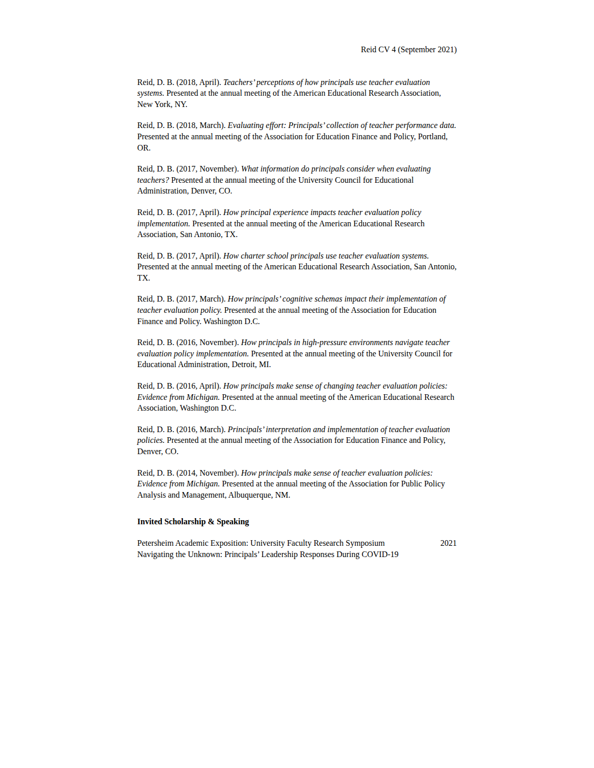Reid CV 4 (September 2021)
Reid, D. B. (2018, April). Teachers’ perceptions of how principals use teacher evaluation systems. Presented at the annual meeting of the American Educational Research Association, New York, NY.
Reid, D. B. (2018, March). Evaluating effort: Principals’ collection of teacher performance data. Presented at the annual meeting of the Association for Education Finance and Policy, Portland, OR.
Reid, D. B. (2017, November). What information do principals consider when evaluating teachers? Presented at the annual meeting of the University Council for Educational Administration, Denver, CO.
Reid, D. B. (2017, April). How principal experience impacts teacher evaluation policy implementation. Presented at the annual meeting of the American Educational Research Association, San Antonio, TX.
Reid, D. B. (2017, April). How charter school principals use teacher evaluation systems. Presented at the annual meeting of the American Educational Research Association, San Antonio, TX.
Reid, D. B. (2017, March). How principals’ cognitive schemas impact their implementation of teacher evaluation policy. Presented at the annual meeting of the Association for Education Finance and Policy. Washington D.C.
Reid, D. B. (2016, November). How principals in high-pressure environments navigate teacher evaluation policy implementation. Presented at the annual meeting of the University Council for Educational Administration, Detroit, MI.
Reid, D. B. (2016, April). How principals make sense of changing teacher evaluation policies: Evidence from Michigan. Presented at the annual meeting of the American Educational Research Association, Washington D.C.
Reid, D. B. (2016, March). Principals’ interpretation and implementation of teacher evaluation policies. Presented at the annual meeting of the Association for Education Finance and Policy, Denver, CO.
Reid, D. B. (2014, November). How principals make sense of teacher evaluation policies: Evidence from Michigan. Presented at the annual meeting of the Association for Public Policy Analysis and Management, Albuquerque, NM.
Invited Scholarship & Speaking
Petersheim Academic Exposition: University Faculty Research Symposium
2021
Navigating the Unknown: Principals’ Leadership Responses During COVID-19